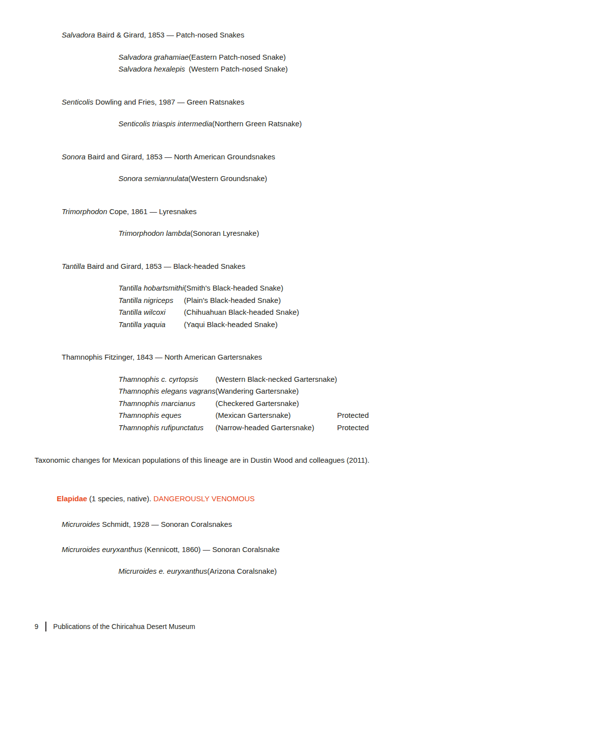Salvadora Baird & Girard, 1853 — Patch-nosed Snakes
| Salvadora grahamiae | (Eastern Patch-nosed Snake) | |
| Salvadora hexalepis | (Western Patch-nosed Snake) | |
Senticolis Dowling and Fries, 1987 — Green Ratsnakes
| Senticolis triaspis intermedia | (Northern Green Ratsnake) | |
Sonora Baird and Girard, 1853 — North American Groundsnakes
| Sonora semiannulata | (Western Groundsnake) | |
Trimorphodon Cope, 1861 — Lyresnakes
| Trimorphodon lambda | (Sonoran Lyresnake) | |
Tantilla Baird and Girard, 1853 — Black-headed Snakes
| Tantilla hobartsmithi | (Smith's Black-headed Snake) | |
| Tantilla nigriceps | (Plain's Black-headed Snake) | |
| Tantilla wilcoxi | (Chihuahuan Black-headed Snake) | |
| Tantilla yaquia | (Yaqui Black-headed Snake) | |
Thamnophis Fitzinger, 1843 — North American Gartersnakes
| Thamnophis c. cyrtopsis | (Western Black-necked Gartersnake) | |
| Thamnophis elegans vagrans | (Wandering Gartersnake) | |
| Thamnophis marcianus | (Checkered Gartersnake) | |
| Thamnophis eques | (Mexican Gartersnake) | Protected |
| Thamnophis rufipunctatus | (Narrow-headed Gartersnake) | Protected |
Taxonomic changes for Mexican populations of this lineage are in Dustin Wood and colleagues (2011).
Elapidae (1 species, native). DANGEROUSLY VENOMOUS
Micruroides Schmidt, 1928 — Sonoran Coralsnakes
Micruroides euryxanthus (Kennicott, 1860) — Sonoran Coralsnake
| Micruroides e. euryxanthus | (Arizona Coralsnake) |
9 Publications of the Chiricahua Desert Museum